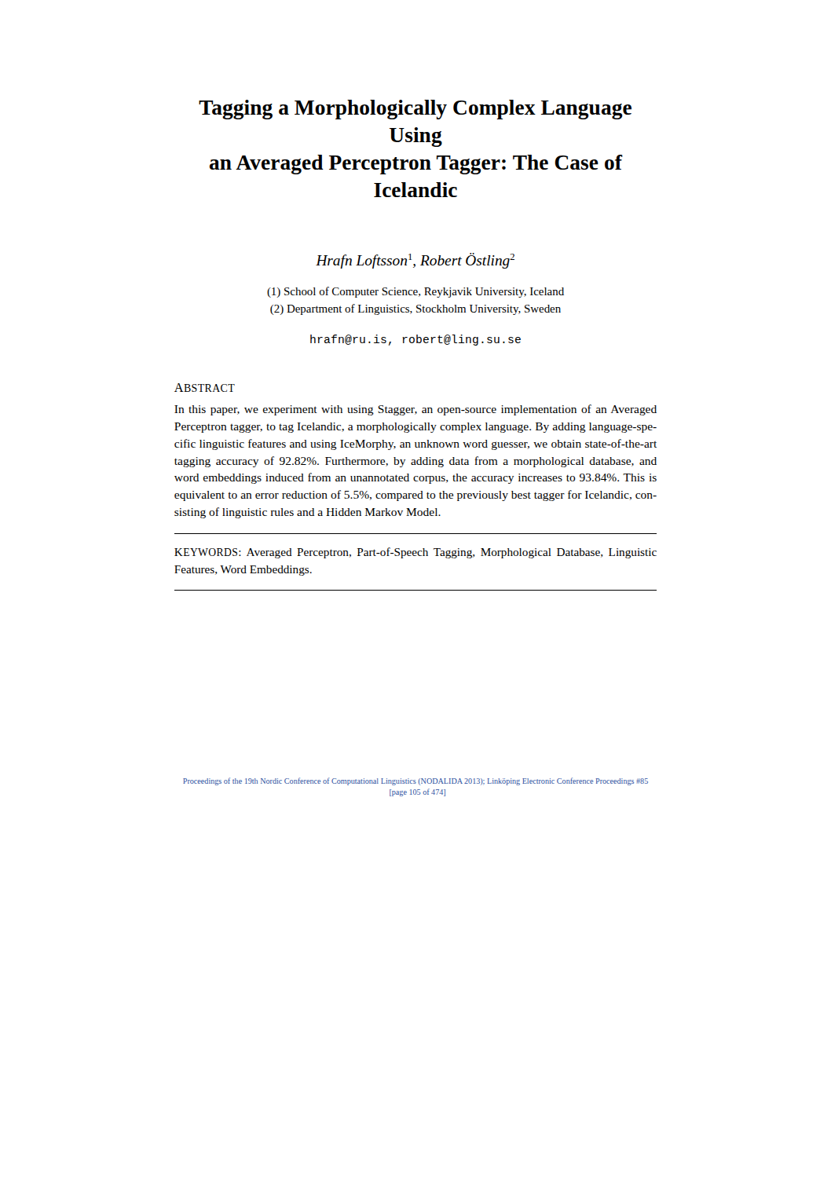Tagging a Morphologically Complex Language Using
an Averaged Perceptron Tagger: The Case of Icelandic
Hrafn Loftsson1, Robert Östling2
(1) School of Computer Science, Reykjavik University, Iceland
(2) Department of Linguistics, Stockholm University, Sweden
hrafn@ru.is, robert@ling.su.se
ABSTRACT
In this paper, we experiment with using Stagger, an open-source implementation of an Averaged Perceptron tagger, to tag Icelandic, a morphologically complex language. By adding language-specific linguistic features and using IceMorphy, an unknown word guesser, we obtain state-of-the-art tagging accuracy of 92.82%. Furthermore, by adding data from a morphological database, and word embeddings induced from an unannotated corpus, the accuracy increases to 93.84%. This is equivalent to an error reduction of 5.5%, compared to the previously best tagger for Icelandic, consisting of linguistic rules and a Hidden Markov Model.
KEYWORDS: Averaged Perceptron, Part-of-Speech Tagging, Morphological Database, Linguistic Features, Word Embeddings.
Proceedings of the 19th Nordic Conference of Computational Linguistics (NODALIDA 2013); Linköping Electronic Conference Proceedings #85 [page 105 of 474]